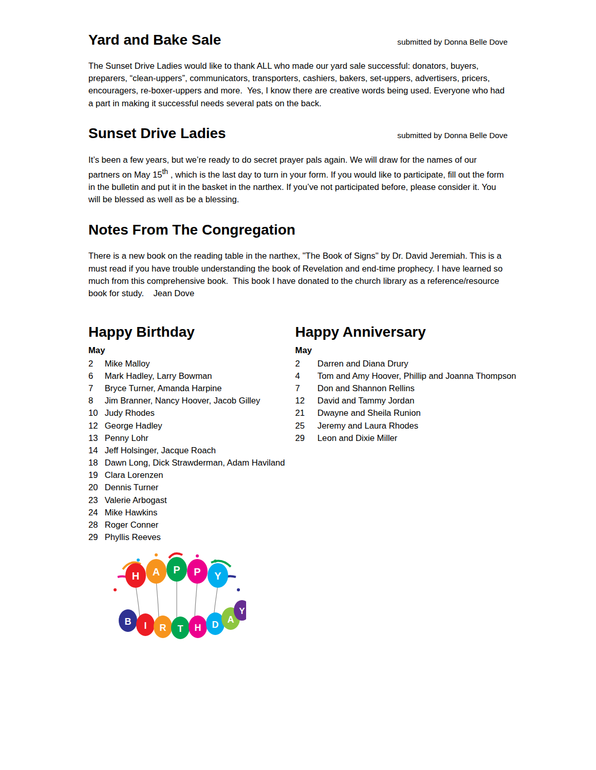Yard and Bake Sale
submitted by Donna Belle Dove
The Sunset Drive Ladies would like to thank ALL who made our yard sale successful: donators, buyers, preparers, “clean-uppers”, communicators, transporters, cashiers, bakers, set-uppers, advertisers, pricers, encouragers, re-boxer-uppers and more. Yes, I know there are creative words being used. Everyone who had a part in making it successful needs several pats on the back.
Sunset Drive Ladies
submitted by Donna Belle Dove
It’s been a few years, but we’re ready to do secret prayer pals again. We will draw for the names of our partners on May 15th , which is the last day to turn in your form. If you would like to participate, fill out the form in the bulletin and put it in the basket in the narthex. If you’ve not participated before, please consider it. You will be blessed as well as be a blessing.
Notes From The Congregation
There is a new book on the reading table in the narthex, "The Book of Signs" by Dr. David Jeremiah. This is a must read if you have trouble understanding the book of Revelation and end-time prophecy. I have learned so much from this comprehensive book. This book I have donated to the church library as a reference/resource book for study. Jean Dove
Happy Birthday
May
2 Mike Malloy
6 Mark Hadley, Larry Bowman
7 Bryce Turner, Amanda Harpine
8 Jim Branner, Nancy Hoover, Jacob Gilley
10 Judy Rhodes
12 George Hadley
13 Penny Lohr
14 Jeff Holsinger, Jacque Roach
18 Dawn Long, Dick Strawderman, Adam Haviland
19 Clara Lorenzen
20 Dennis Turner
23 Valerie Arbogast
24 Mike Hawkins
28 Roger Conner
29 Phyllis Reeves
H A P P Y B I R T H D A Y
Happy Anniversary
May
2 Darren and Diana Drury
4 Tom and Amy Hoover, Phillip and Joanna Thompson
7 Don and Shannon Rellins
12 David and Tammy Jordan
21 Dwayne and Sheila Runion
25 Jeremy and Laura Rhodes
29 Leon and Dixie Miller